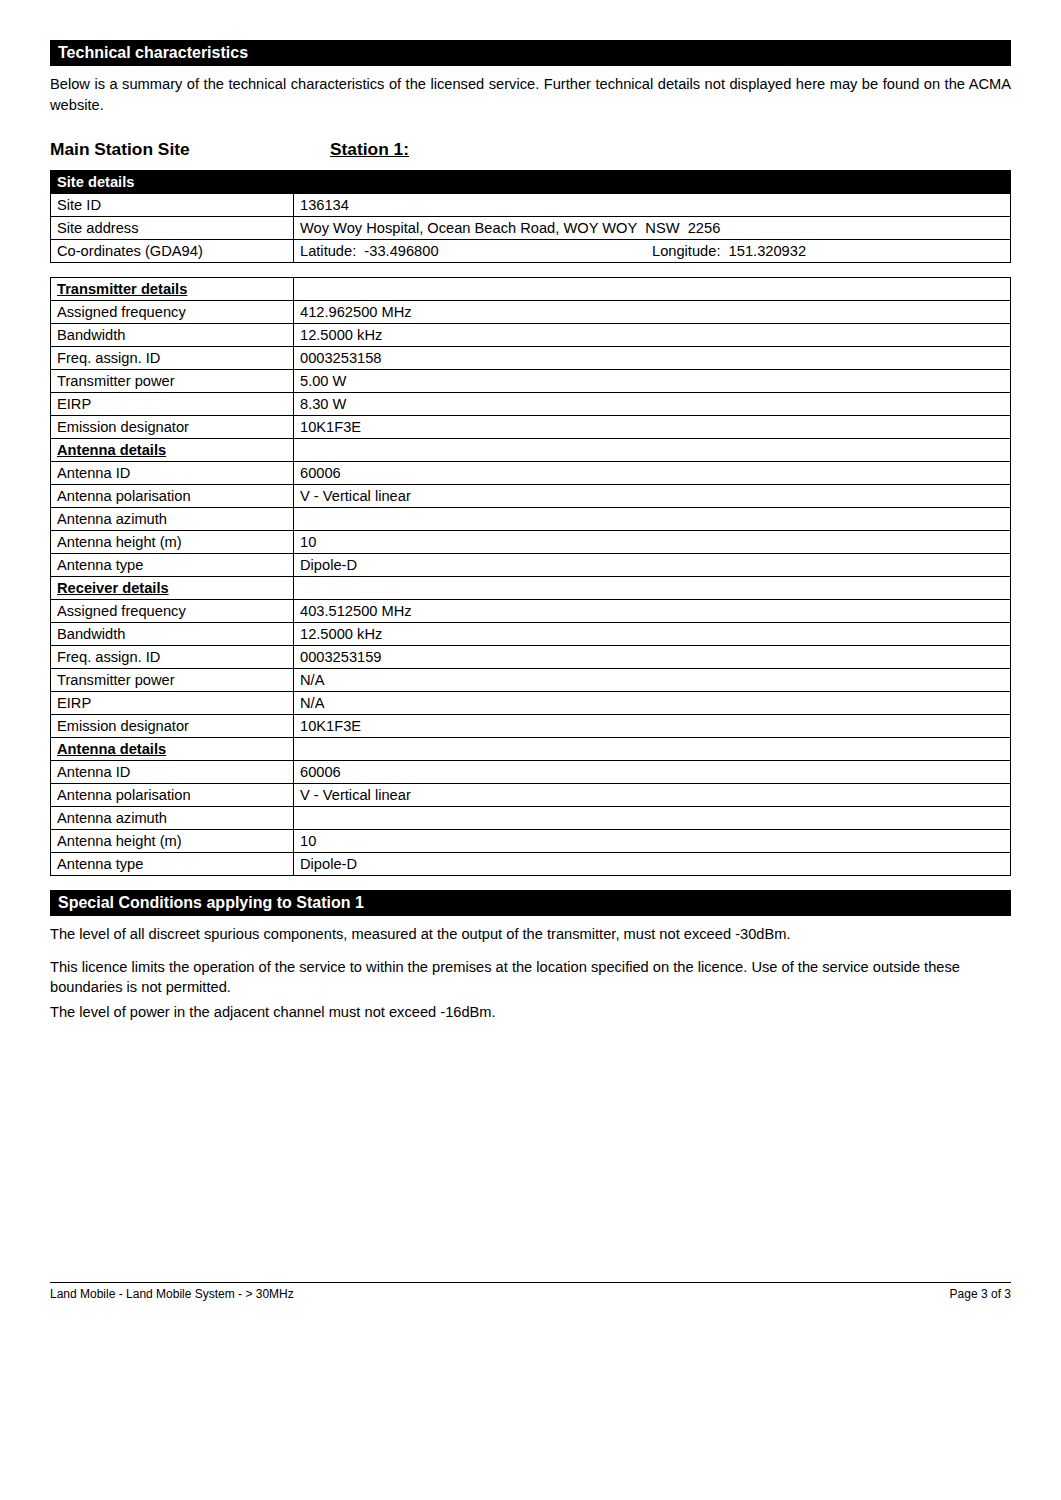Technical characteristics
Below is a summary of the technical characteristics of the licensed service. Further technical details not displayed here may be found on the ACMA website.
Main Station Site
Station 1:
| Site details |
| --- |
| Site ID | 136134 |
| Site address | Woy Woy Hospital, Ocean Beach Road, WOY WOY NSW 2256 |
| Co-ordinates (GDA94) | Latitude: -33.496800 Longitude: 151.320932 |
| Transmitter details | |
| Assigned frequency | 412.962500 MHz |
| Bandwidth | 12.5000 kHz |
| Freq. assign. ID | 0003253158 |
| Transmitter power | 5.00 W |
| EIRP | 8.30 W |
| Emission designator | 10K1F3E |
| Antenna details | |
| Antenna ID | 60006 |
| Antenna polarisation | V - Vertical linear |
| Antenna azimuth | |
| Antenna height (m) | 10 |
| Antenna type | Dipole-D |
| Receiver details | |
| Assigned frequency | 403.512500 MHz |
| Bandwidth | 12.5000 kHz |
| Freq. assign. ID | 0003253159 |
| Transmitter power | N/A |
| EIRP | N/A |
| Emission designator | 10K1F3E |
| Antenna details | |
| Antenna ID | 60006 |
| Antenna polarisation | V - Vertical linear |
| Antenna azimuth | |
| Antenna height (m) | 10 |
| Antenna type | Dipole-D |
Special Conditions applying to Station 1
The level of all discreet spurious components, measured at the output of the transmitter, must not exceed -30dBm.
This licence limits the operation of the service to within the premises at the location specified on the licence. Use of the service outside these boundaries is not permitted.
The level of power in the adjacent channel must not exceed -16dBm.
Land Mobile - Land Mobile System - > 30MHz Page 3 of 3